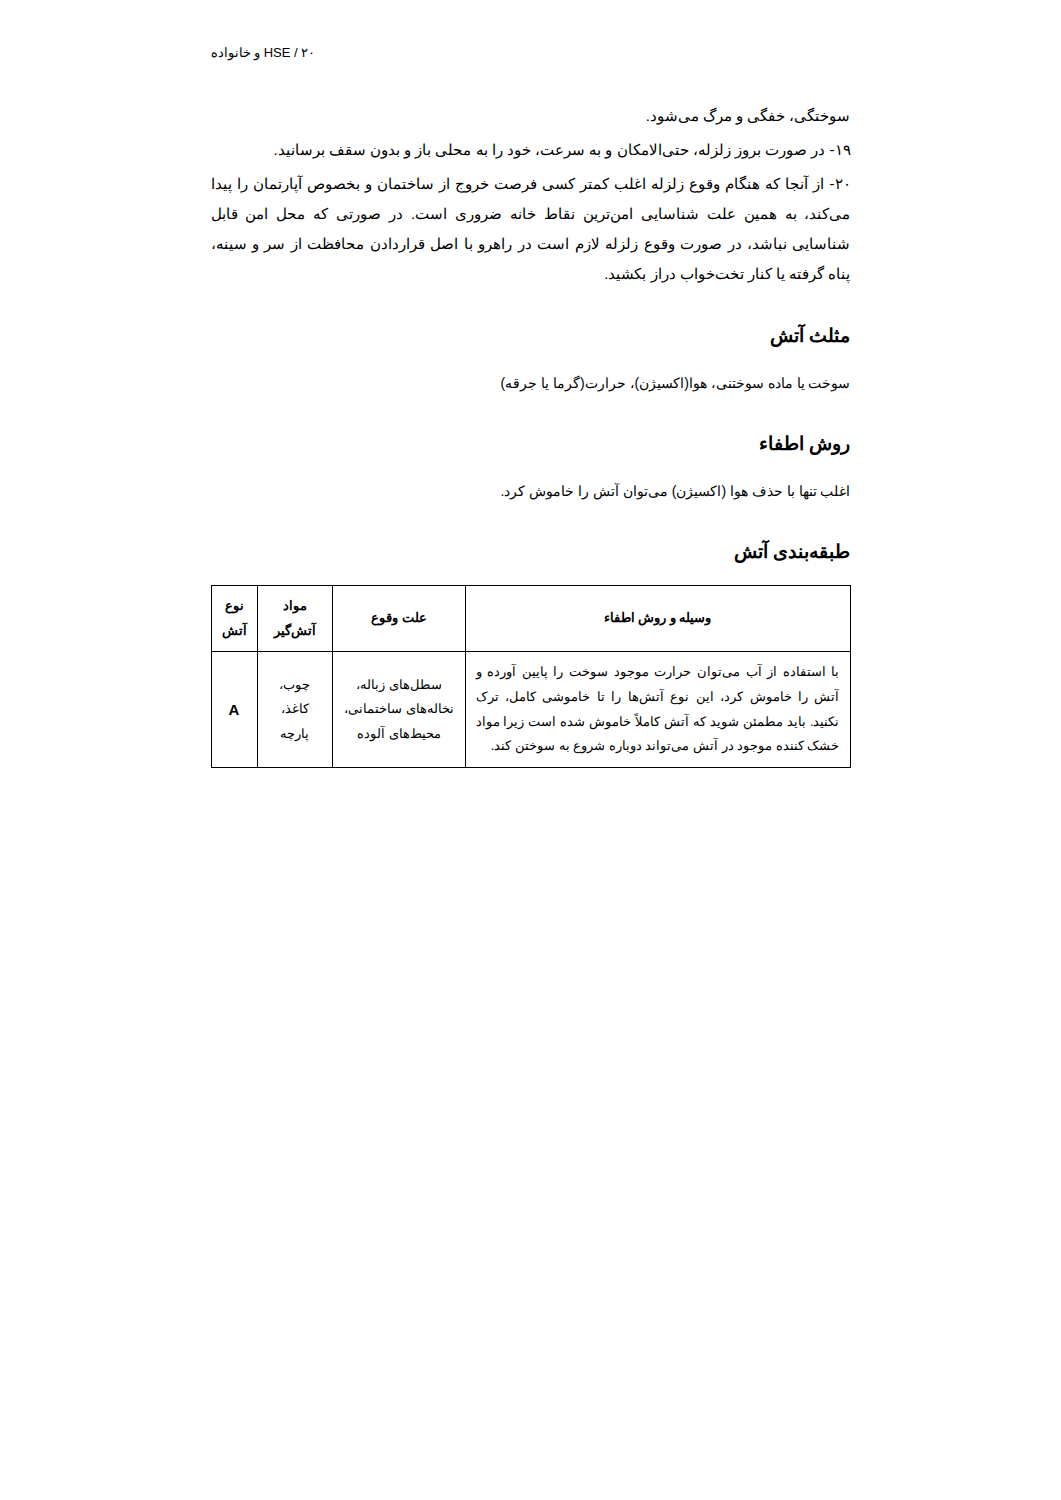۲۰ / HSE و خانواده
سوختگی، خفگی و مرگ می‌شود.
۱۹- در صورت بروز زلزله، حتی‌الامکان و به سرعت، خود را به محلی باز و بدون سقف برسانید.
۲۰- از آنجا که هنگام وقوع زلزله اغلب کمتر کسی فرصت خروج از ساختمان و بخصوص آپارتمان را پیدا می‌کند، به همین علت شناسایی امن‌ترین نقاط خانه ضروری است. در صورتی که محل امن قابل شناسایی نباشد، در صورت وقوع زلزله لازم است در راهرو با اصل قراردادن محافظت از سر و سینه، پناه گرفته یا کنار تخت‌خواب دراز بکشید.
مثلث آتش
سوخت یا ماده سوختنی، هوا(اکسیژن)، حرارت(گرما یا جرقه)
روش اطفاء
اغلب تنها با حذف هوا (اکسیژن) می‌توان آتش را خاموش کرد.
طبقه‌بندی آتش
| وسیله و روش اطفاء | علت وقوع | مواد آتش‌گیر | نوع آتش |
| --- | --- | --- | --- |
| با استفاده از آب می‌توان حرارت موجود سوخت را پایین آورده و آتش را خاموش کرد، این نوع آتش‌ها را تا خاموشی کامل، ترک نکنید. باید مطمئن شوید که آتش کاملاً خاموش شده است زیرا مواد خشک کننده موجود در آتش می‌تواند دوباره شروع به سوختن کند. | سطل‌های زباله، نخاله‌های ساختمانی، محیط‌های آلوده | چوب، کاغذ، پارچه | A |